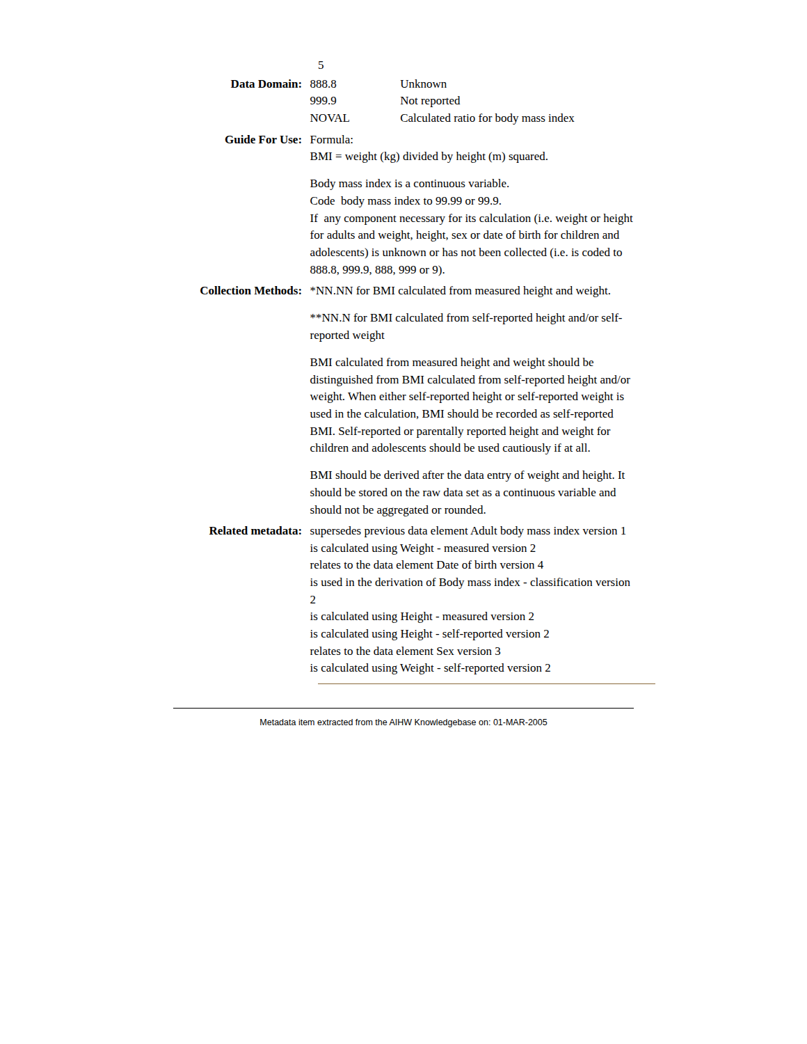5
Data Domain:
888.8 Unknown
999.9 Not reported
NOVAL Calculated ratio for body mass index
Guide For Use:
Formula:
BMI = weight (kg) divided by height (m) squared.
Body mass index is a continuous variable.
Code body mass index to 99.99 or 99.9.
If any component necessary for its calculation (i.e. weight or height for adults and weight, height, sex or date of birth for children and adolescents) is unknown or has not been collected (i.e. is coded to 888.8, 999.9, 888, 999 or 9).
Collection Methods:
*NN.NN for BMI calculated from measured height and weight.
**NN.N for BMI calculated from self-reported height and/or self-reported weight
BMI calculated from measured height and weight should be distinguished from BMI calculated from self-reported height and/or weight. When either self-reported height or self-reported weight is used in the calculation, BMI should be recorded as self-reported BMI. Self-reported or parentally reported height and weight for children and adolescents should be used cautiously if at all.
BMI should be derived after the data entry of weight and height. It should be stored on the raw data set as a continuous variable and should not be aggregated or rounded.
Related metadata:
supersedes previous data element Adult body mass index version 1
is calculated using Weight - measured version 2
relates to the data element Date of birth version 4
is used in the derivation of Body mass index - classification version 2
is calculated using Height - measured version 2
is calculated using Height - self-reported version 2
relates to the data element Sex version 3
is calculated using Weight - self-reported version 2
Metadata item extracted from the AIHW Knowledgebase on: 01-MAR-2005